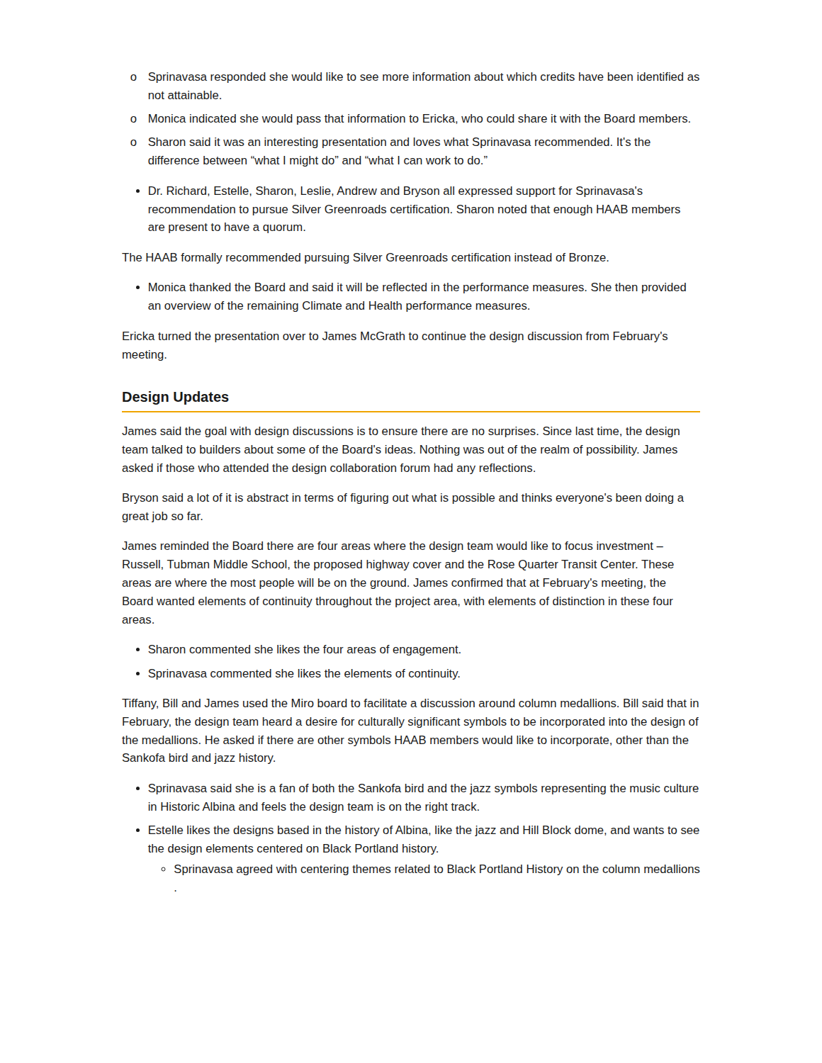Sprinavasa responded she would like to see more information about which credits have been identified as not attainable.
Monica indicated she would pass that information to Ericka, who could share it with the Board members.
Sharon said it was an interesting presentation and loves what Sprinavasa recommended. It's the difference between “what I might do” and “what I can work to do.”
Dr. Richard, Estelle, Sharon, Leslie, Andrew and Bryson all expressed support for Sprinavasa's recommendation to pursue Silver Greenroads certification. Sharon noted that enough HAAB members are present to have a quorum.
The HAAB formally recommended pursuing Silver Greenroads certification instead of Bronze.
Monica thanked the Board and said it will be reflected in the performance measures. She then provided an overview of the remaining Climate and Health performance measures.
Ericka turned the presentation over to James McGrath to continue the design discussion from February's meeting.
Design Updates
James said the goal with design discussions is to ensure there are no surprises. Since last time, the design team talked to builders about some of the Board's ideas. Nothing was out of the realm of possibility. James asked if those who attended the design collaboration forum had any reflections.
Bryson said a lot of it is abstract in terms of figuring out what is possible and thinks everyone's been doing a great job so far.
James reminded the Board there are four areas where the design team would like to focus investment – Russell, Tubman Middle School, the proposed highway cover and the Rose Quarter Transit Center. These areas are where the most people will be on the ground. James confirmed that at February's meeting, the Board wanted elements of continuity throughout the project area, with elements of distinction in these four areas.
Sharon commented she likes the four areas of engagement.
Sprinavasa commented she likes the elements of continuity.
Tiffany, Bill and James used the Miro board to facilitate a discussion around column medallions. Bill said that in February, the design team heard a desire for culturally significant symbols to be incorporated into the design of the medallions. He asked if there are other symbols HAAB members would like to incorporate, other than the Sankofa bird and jazz history.
Sprinavasa said she is a fan of both the Sankofa bird and the jazz symbols representing the music culture in Historic Albina and feels the design team is on the right track.
Estelle likes the designs based in the history of Albina, like the jazz and Hill Block dome, and wants to see the design elements centered on Black Portland history.
Sprinavasa agreed with centering themes related to Black Portland History on the column medallions .